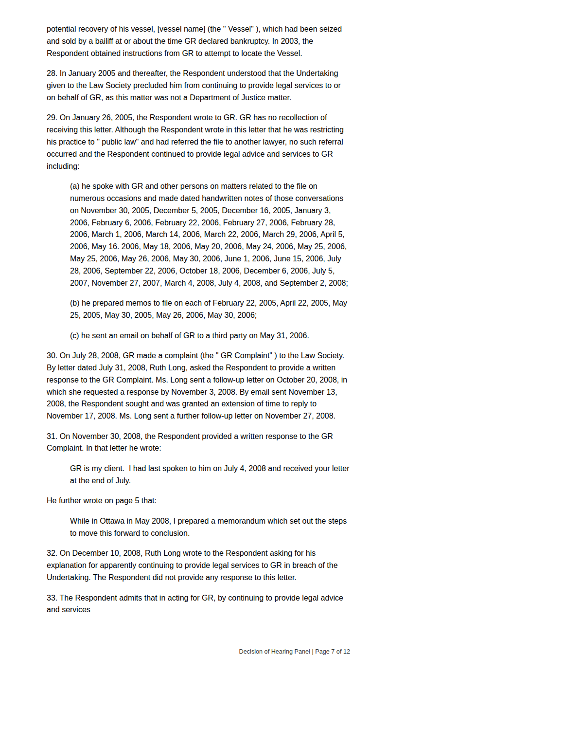potential recovery of his vessel, [vessel name] (the " Vessel" ), which had been seized and sold by a bailiff at or about the time GR declared bankruptcy. In 2003, the Respondent obtained instructions from GR to attempt to locate the Vessel.
28. In January 2005 and thereafter, the Respondent understood that the Undertaking given to the Law Society precluded him from continuing to provide legal services to or on behalf of GR, as this matter was not a Department of Justice matter.
29. On January 26, 2005, the Respondent wrote to GR. GR has no recollection of receiving this letter. Although the Respondent wrote in this letter that he was restricting his practice to " public law" and had referred the file to another lawyer, no such referral occurred and the Respondent continued to provide legal advice and services to GR including:
(a) he spoke with GR and other persons on matters related to the file on numerous occasions and made dated handwritten notes of those conversations on November 30, 2005, December 5, 2005, December 16, 2005, January 3, 2006, February 6, 2006, February 22, 2006, February 27, 2006, February 28, 2006, March 1, 2006, March 14, 2006, March 22, 2006, March 29, 2006, April 5, 2006, May 16. 2006, May 18, 2006, May 20, 2006, May 24, 2006, May 25, 2006, May 25, 2006, May 26, 2006, May 30, 2006, June 1, 2006, June 15, 2006, July 28, 2006, September 22, 2006, October 18, 2006, December 6, 2006, July 5, 2007, November 27, 2007, March 4, 2008, July 4, 2008, and September 2, 2008;
(b) he prepared memos to file on each of February 22, 2005, April 22, 2005, May 25, 2005, May 30, 2005, May 26, 2006, May 30, 2006;
(c) he sent an email on behalf of GR to a third party on May 31, 2006.
30. On July 28, 2008, GR made a complaint (the " GR Complaint" ) to the Law Society. By letter dated July 31, 2008, Ruth Long, asked the Respondent to provide a written response to the GR Complaint. Ms. Long sent a follow-up letter on October 20, 2008, in which she requested a response by November 3, 2008. By email sent November 13, 2008, the Respondent sought and was granted an extension of time to reply to November 17, 2008. Ms. Long sent a further follow-up letter on November 27, 2008.
31. On November 30, 2008, the Respondent provided a written response to the GR Complaint. In that letter he wrote:
GR is my client. I had last spoken to him on July 4, 2008 and received your letter at the end of July.
He further wrote on page 5 that:
While in Ottawa in May 2008, I prepared a memorandum which set out the steps to move this forward to conclusion.
32. On December 10, 2008, Ruth Long wrote to the Respondent asking for his explanation for apparently continuing to provide legal services to GR in breach of the Undertaking. The Respondent did not provide any response to this letter.
33. The Respondent admits that in acting for GR, by continuing to provide legal advice and services
Decision of Hearing Panel | Page 7 of 12